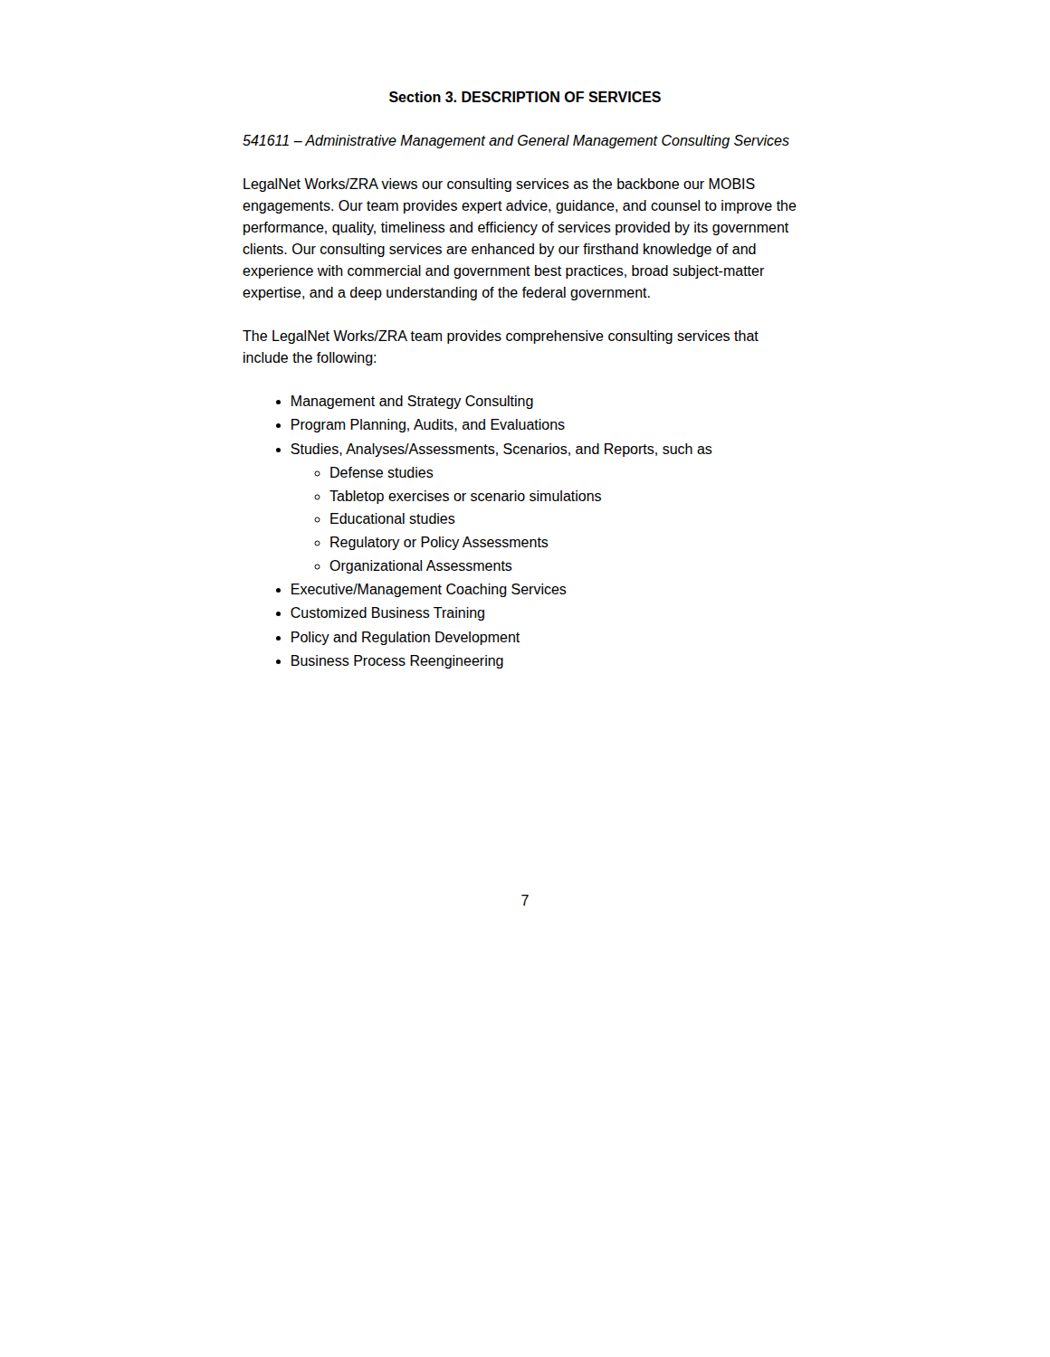Section 3. DESCRIPTION OF SERVICES
541611 – Administrative Management and General Management Consulting Services
LegalNet Works/ZRA views our consulting services as the backbone our MOBIS engagements. Our team provides expert advice, guidance, and counsel to improve the performance, quality, timeliness and efficiency of services provided by its government clients. Our consulting services are enhanced by our firsthand knowledge of and experience with commercial and government best practices, broad subject-matter expertise, and a deep understanding of the federal government.
The LegalNet Works/ZRA team provides comprehensive consulting services that include the following:
Management and Strategy Consulting
Program Planning, Audits, and Evaluations
Studies, Analyses/Assessments, Scenarios, and Reports, such as
Defense studies
Tabletop exercises or scenario simulations
Educational studies
Regulatory or Policy Assessments
Organizational Assessments
Executive/Management Coaching Services
Customized Business Training
Policy and Regulation Development
Business Process Reengineering
7